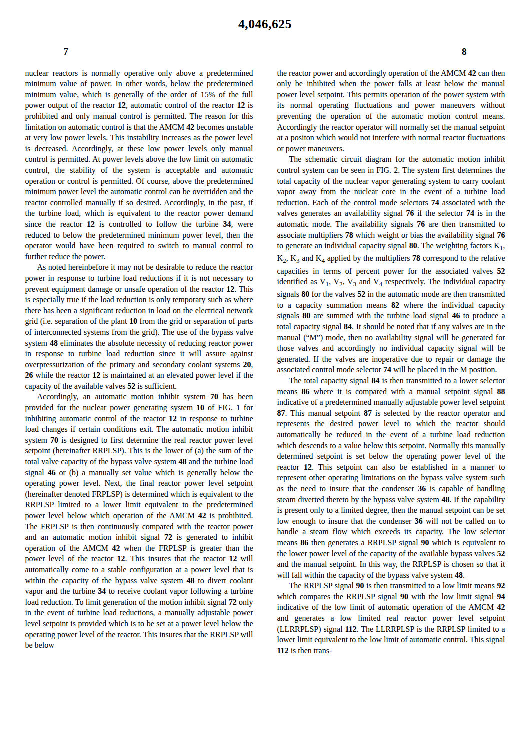4,046,625
7 8
nuclear reactors is normally operative only above a predetermined minimum value of power. In other words, below the predetermined minimum value, which is generally of the order of 15% of the full power output of the reactor 12, automatic control of the reactor 12 is prohibited and only manual control is permitted. The reason for this limitation on automatic control is that the AMCM 42 becomes unstable at very low power levels. This instability increases as the power level is decreased. Accordingly, at these low power levels only manual control is permitted. At power levels above the low limit on automatic control, the stability of the system is acceptable and automatic operation or control is permitted. Of course, above the predetermined minimum power level the automatic control can be overridden and the reactor controlled manually if so desired. Accordingly, in the past, if the turbine load, which is equivalent to the reactor power demand since the reactor 12 is controlled to follow the turbine 34, were reduced to below the predetermined minimum power level, then the operator would have been required to switch to manual control to further reduce the power.
As noted hereinbefore it may not be desirable to reduce the reactor power in response to turbine load reductions if it is not necessary to prevent equipment damage or unsafe operation of the reactor 12. This is especially true if the load reduction is only temporary such as where there has been a significant reduction in load on the electrical network grid (i.e. separation of the plant 10 from the grid or separation of parts of interconnected systems from the grid). The use of the bypass valve system 48 eliminates the absolute necessity of reducing reactor power in response to turbine load reduction since it will assure against overpressurization of the primary and secondary coolant systems 20, 26 while the reactor 12 is maintained at an elevated power level if the capacity of the available valves 52 is sufficient.
Accordingly, an automatic motion inhibit system 70 has been provided for the nuclear power generating system 10 of FIG. 1 for inhibiting automatic control of the reactor 12 in response to turbine load changes if certain conditions exit. The automatic motion inhibit system 70 is designed to first determine the real reactor power level setpoint (hereinafter RRPLSP). This is the lower of (a) the sum of the total valve capacity of the bypass valve system 48 and the turbine load signal 46 or (b) a manually set value which is generally below the operating power level. Next, the final reactor power level setpoint (hereinafter denoted FRPLSP) is determined which is equivalent to the RRPLSP limited to a lower limit equivalent to the predetermined power level below which operation of the AMCM 42 is prohibited. The FRPLSP is then continuously compared with the reactor power and an automatic motion inhibit signal 72 is generated to inhibit operation of the AMCM 42 when the FRPLSP is greater than the power level of the reactor 12. This insures that the reactor 12 will automatically come to a stable configuration at a power level that is within the capacity of the bypass valve system 48 to divert coolant vapor and the turbine 34 to receive coolant vapor following a turbine load reduction. To limit generation of the motion inhibit signal 72 only in the event of turbine load reductions, a manually adjustable power level setpoint is provided which is to be set at a power level below the operating power level of the reactor. This insures that the RRPLSP will be below
the reactor power and accordingly operation of the AMCM 42 can then only be inhibited when the power falls at least below the manual power level setpoint. This permits operation of the power system with its normal operating fluctuations and power maneuvers without preventing the operation of the automatic motion control means. Accordingly the reactor operator will normally set the manual setpoint at a positon which would not interfere with normal reactor fluctuations or power maneuvers.
The schematic circuit diagram for the automatic motion inhibit control system can be seen in FIG. 2. The system first determines the total capacity of the nuclear vapor generating system to carry coolant vapor away from the nuclear core in the event of a turbine load reduction. Each of the control mode selectors 74 associated with the valves generates an availability signal 76 if the selector 74 is in the automatic mode. The availability signals 76 are then transmitted to associate multipliers 78 which weight or bias the availability signal 76 to generate an individual capacity signal 80. The weighting factors K1, K2, K3 and K4 applied by the multipliers 78 correspond to the relative capacities in terms of percent power for the associated valves 52 identified as V1, V2, V3 and V4 respectively. The individual capacity signals 80 for the valves 52 in the automatic mode are then transmitted to a capacity summation means 82 where the individual capacity signals 80 are summed with the turbine load signal 46 to produce a total capacity signal 84. It should be noted that if any valves are in the manual (“M”) mode, then no availability signal will be generated for those valves and accordingly no individual capacity signal will be generated. If the valves are inoperative due to repair or damage the associated control mode selector 74 will be placed in the M position.
The total capacity signal 84 is then transmitted to a lower selector means 86 where it is compared with a manual setpoint signal 88 indicative of a predetermined manually adjustable power level setpoint 87. This manual setpoint 87 is selected by the reactor operator and represents the desired power level to which the reactor should automatically be reduced in the event of a turbine load reduction which descends to a value below this setpoint. Normally this manually determined setpoint is set below the operating power level of the reactor 12. This setpoint can also be established in a manner to represent other operating limitations on the bypass valve system such as the need to insure that the condenser 36 is capable of handling steam diverted thereto by the bypass valve system 48. If the capability is present only to a limited degree, then the manual setpoint can be set low enough to insure that the condenser 36 will not be called on to handle a steam flow which exceeds its capacity. The low selector means 86 then generates a RRPLSP signal 90 which is equivalent to the lower power level of the capacity of the available bypass valves 52 and the manual setpoint. In this way, the RRPLSP is chosen so that it will fall within the capacity of the bypass valve system 48.
The RRPLSP signal 90 is then transmitted to a low limit means 92 which compares the RRPLSP signal 90 with the low limit signal 94 indicative of the low limit of automatic operation of the AMCM 42 and generates a low limited real reactor power level setpoint (LLRRPLSP) signal 112. The LLRRPLSP is the RRPLSP limited to a lower limit equivalent to the low limit of automatic control. This signal 112 is then trans-